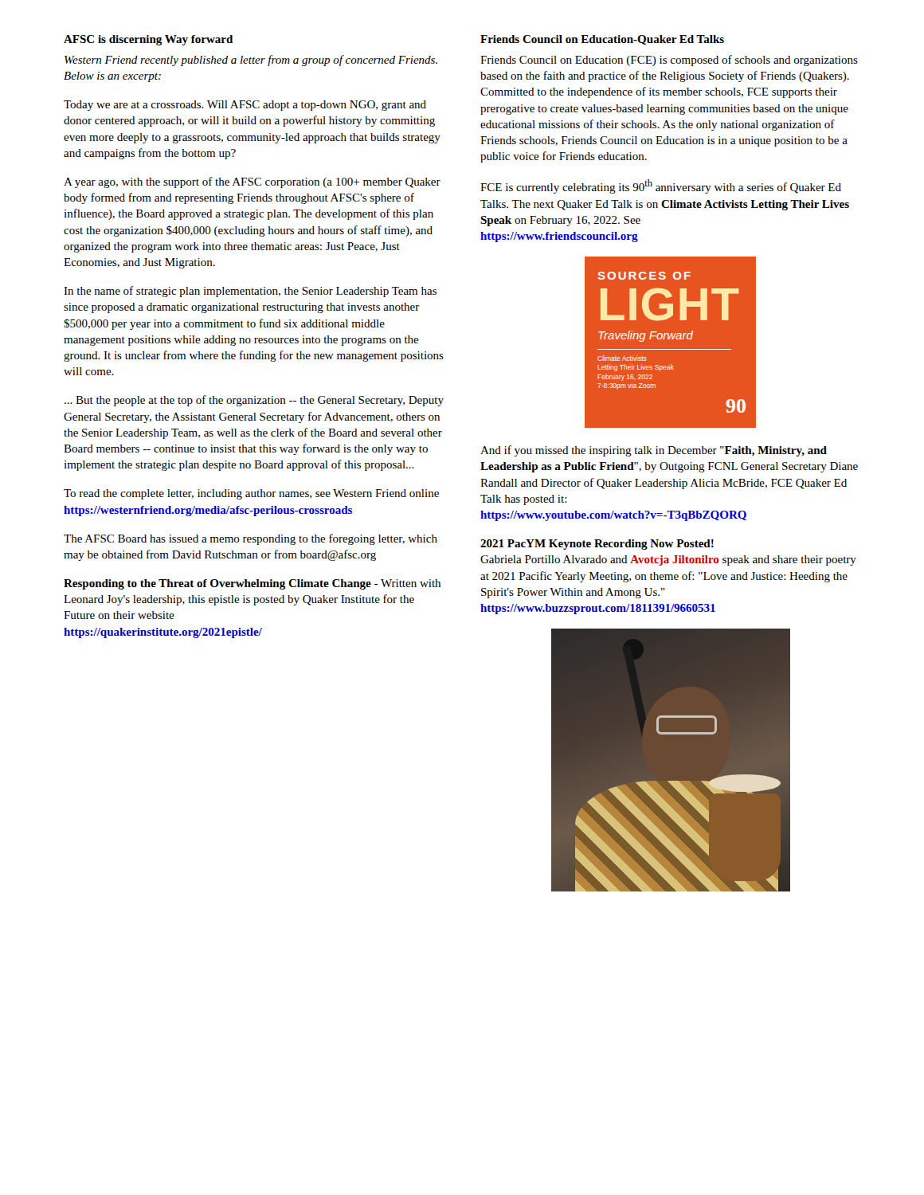AFSC is discerning Way forward
Western Friend recently published a letter from a group of concerned Friends. Below is an excerpt:
Today we are at a crossroads. Will AFSC adopt a top-down NGO, grant and donor centered approach, or will it build on a powerful history by committing even more deeply to a grassroots, community-led approach that builds strategy and campaigns from the bottom up?
A year ago, with the support of the AFSC corporation (a 100+ member Quaker body formed from and representing Friends throughout AFSC's sphere of influence), the Board approved a strategic plan. The development of this plan cost the organization $400,000 (excluding hours and hours of staff time), and organized the program work into three thematic areas: Just Peace, Just Economies, and Just Migration.
In the name of strategic plan implementation, the Senior Leadership Team has since proposed a dramatic organizational restructuring that invests another $500,000 per year into a commitment to fund six additional middle management positions while adding no resources into the programs on the ground. It is unclear from where the funding for the new management positions will come.
... But the people at the top of the organization -- the General Secretary, Deputy General Secretary, the Assistant General Secretary for Advancement, others on the Senior Leadership Team, as well as the clerk of the Board and several other Board members -- continue to insist that this way forward is the only way to implement the strategic plan despite no Board approval of this proposal...
To read the complete letter, including author names, see Western Friend online
https://westernfriend.org/media/afsc-perilous-crossroads
The AFSC Board has issued a memo responding to the foregoing letter, which may be obtained from David Rutschman or from board@afsc.org
Responding to the Threat of Overwhelming Climate Change - Written with Leonard Joy's leadership, this epistle is posted by Quaker Institute for the Future on their website
https://quakerinstitute.org/2021epistle/
Friends Council on Education-Quaker Ed Talks
Friends Council on Education (FCE) is composed of schools and organizations based on the faith and practice of the Religious Society of Friends (Quakers). Committed to the independence of its member schools, FCE supports their prerogative to create values-based learning communities based on the unique educational missions of their schools. As the only national organization of Friends schools, Friends Council on Education is in a unique position to be a public voice for Friends education.
FCE is currently celebrating its 90th anniversary with a series of Quaker Ed Talks. The next Quaker Ed Talk is on Climate Activists Letting Their Lives Speak on February 16, 2022. See
https://www.friendscouncil.org
SOURCES OF
LIGHT
Traveling Forward
Climate Activists
Letting Their Lives Speak
February 16, 2022
7-8:30pm via Zoom
90
And if you missed the inspiring talk in December "Faith, Ministry, and Leadership as a Public Friend", by Outgoing FCNL General Secretary Diane Randall and Director of Quaker Leadership Alicia McBride, FCE Quaker Ed Talk has posted it:
https://www.youtube.com/watch?v=-T3qBbZQORQ
2021 PacYM Keynote Recording Now Posted!
Gabriela Portillo Alvarado and Avotcja Jiltonilro speak and share their poetry at 2021 Pacific Yearly Meeting, on theme of: "Love and Justice: Heeding the Spirit's Power Within and Among Us."
https://www.buzzsprout.com/1811391/9660531